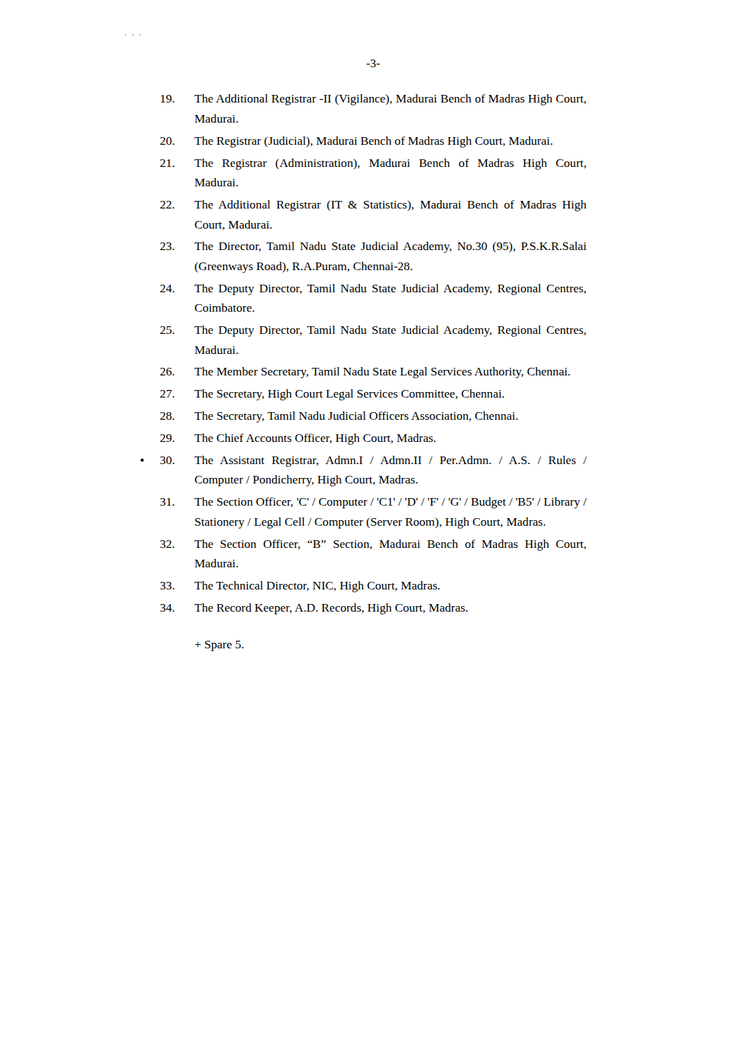. . .
-3-
19. The Additional Registrar -II (Vigilance), Madurai Bench of Madras High Court, Madurai.
20. The Registrar (Judicial), Madurai Bench of Madras High Court, Madurai.
21. The Registrar (Administration), Madurai Bench of Madras High Court, Madurai.
22. The Additional Registrar (IT & Statistics), Madurai Bench of Madras High Court, Madurai.
23. The Director, Tamil Nadu State Judicial Academy, No.30 (95), P.S.K.R.Salai (Greenways Road), R.A.Puram, Chennai-28.
24. The Deputy Director, Tamil Nadu State Judicial Academy, Regional Centres, Coimbatore.
25. The Deputy Director, Tamil Nadu State Judicial Academy, Regional Centres, Madurai.
26. The Member Secretary, Tamil Nadu State Legal Services Authority, Chennai.
27. The Secretary, High Court Legal Services Committee, Chennai.
28. The Secretary, Tamil Nadu Judicial Officers Association, Chennai.
29. The Chief Accounts Officer, High Court, Madras.
30. The Assistant Registrar, Admn.I / Admn.II / Per.Admn. / A.S. / Rules / Computer / Pondicherry, High Court, Madras.
31. The Section Officer, 'C' / Computer / 'C1' / 'D' / 'F' / 'G' / Budget / 'B5' / Library / Stationery / Legal Cell / Computer (Server Room), High Court, Madras.
32. The Section Officer, “B” Section, Madurai Bench of Madras High Court, Madurai.
33. The Technical Director, NIC, High Court, Madras.
34. The Record Keeper, A.D. Records, High Court, Madras.
+ Spare 5.